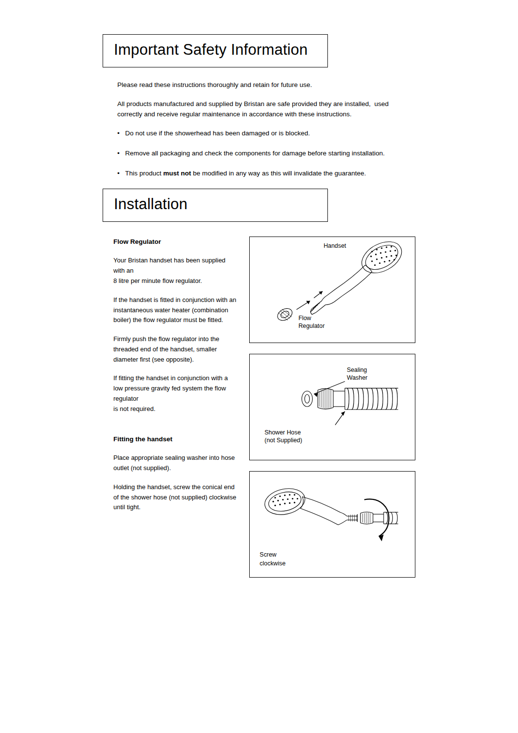Important Safety Information
Please read these instructions thoroughly and retain for future use.
All products manufactured and supplied by Bristan are safe provided they are installed, used correctly and receive regular maintenance in accordance with these instructions.
Do not use if the showerhead has been damaged or is blocked.
Remove all packaging and check the components for damage before starting installation.
This product must not be modified in any way as this will invalidate the guarantee.
Installation
Flow Regulator
Your Bristan handset has been supplied with an
8 litre per minute flow regulator.
If the handset is fitted in conjunction with an instantaneous water heater (combination boiler) the flow regulator must be fitted.
Firmly push the flow regulator into the threaded end of the handset, smaller diameter first (see opposite).
If fitting the handset in conjunction with a low pressure gravity fed system the flow regulator
is not required.
Fitting the handset
Place appropriate sealing washer into hose outlet (not supplied).
Holding the handset, screw the conical end of the shower hose (not supplied) clockwise until tight.
Handset Flow Regulator
Sealing Washer Shower Hose (not Supplied)
Screw clockwise